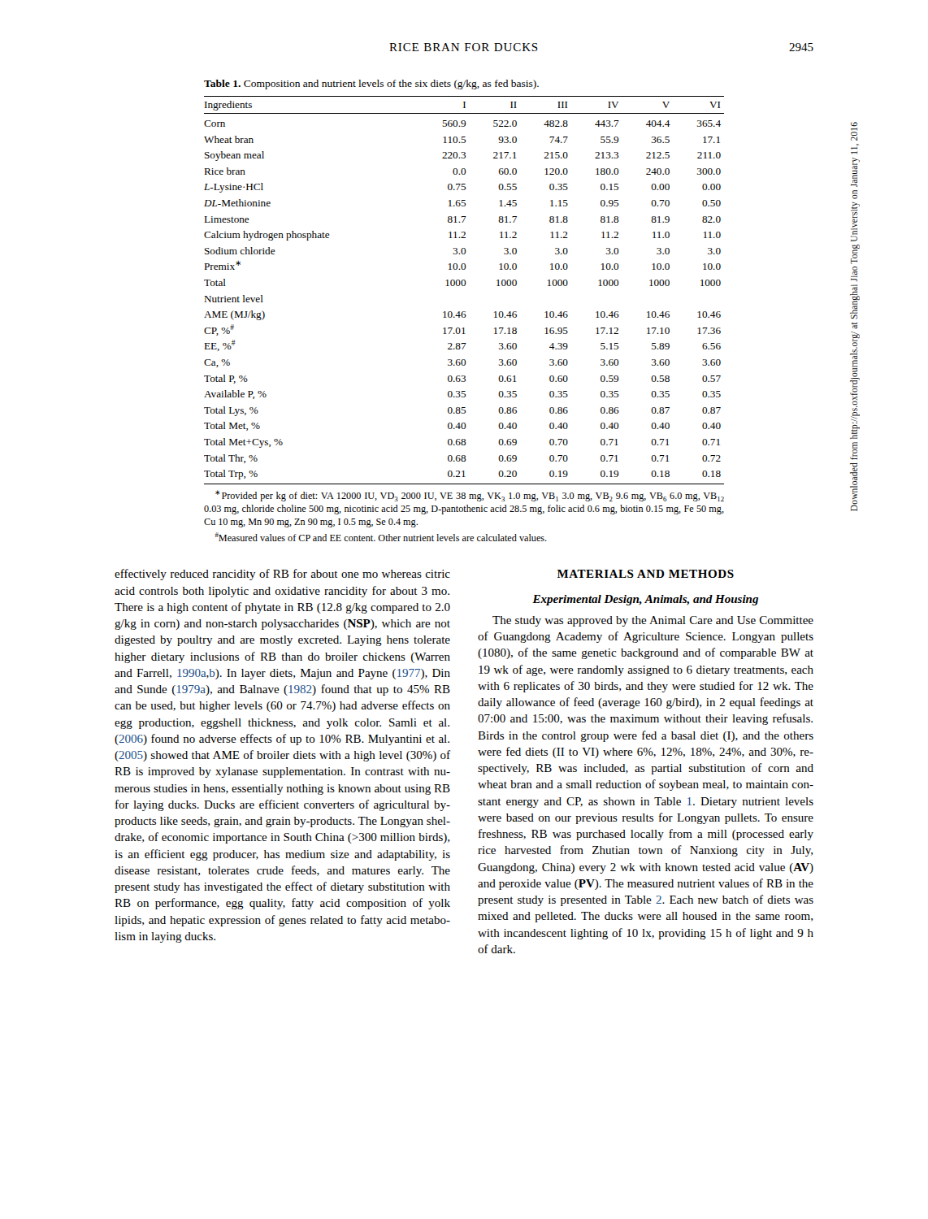Rice bran for ducks 2945
Downloaded from http://ps.oxfordjournals.org/ at Shanghai Jiao Tong University on January 11, 2016
Table 1. Composition and nutrient levels of the six diets (g/kg, as fed basis).
| Ingredients | I | II | III | IV | V | VI |
| --- | --- | --- | --- | --- | --- | --- |
| Corn | 560.9 | 522.0 | 482.8 | 443.7 | 404.4 | 365.4 |
| Wheat bran | 110.5 | 93.0 | 74.7 | 55.9 | 36.5 | 17.1 |
| Soybean meal | 220.3 | 217.1 | 215.0 | 213.3 | 212.5 | 211.0 |
| Rice bran | 0.0 | 60.0 | 120.0 | 180.0 | 240.0 | 300.0 |
| L -Lysine·HCl | 0.75 | 0.55 | 0.35 | 0.15 | 0.00 | 0.00 |
| DL -Methionine | 1.65 | 1.45 | 1.15 | 0.95 | 0.70 | 0.50 |
| Limestone | 81.7 | 81.7 | 81.8 | 81.8 | 81.9 | 82.0 |
| Calcium hydrogen phosphate | 11.2 | 11.2 | 11.2 | 11.2 | 11.0 | 11.0 |
| Sodium chloride | 3.0 | 3.0 | 3.0 | 3.0 | 3.0 | 3.0 |
| Premix ∗ | 10.0 | 10.0 | 10.0 | 10.0 | 10.0 | 10.0 |
| Total | 1000 | 1000 | 1000 | 1000 | 1000 | 1000 |
| Nutrient level | | | | | | |
| AME (MJ/kg) | 10.46 | 10.46 | 10.46 | 10.46 | 10.46 | 10.46 |
| CP, % # | 17.01 | 17.18 | 16.95 | 17.12 | 17.10 | 17.36 |
| EE, % # | 2.87 | 3.60 | 4.39 | 5.15 | 5.89 | 6.56 |
| Ca, % | 3.60 | 3.60 | 3.60 | 3.60 | 3.60 | 3.60 |
| Total P, % | 0.63 | 0.61 | 0.60 | 0.59 | 0.58 | 0.57 |
| Available P, % | 0.35 | 0.35 | 0.35 | 0.35 | 0.35 | 0.35 |
| Total Lys, % | 0.85 | 0.86 | 0.86 | 0.86 | 0.87 | 0.87 |
| Total Met, % | 0.40 | 0.40 | 0.40 | 0.40 | 0.40 | 0.40 |
| Total Met+Cys, % | 0.68 | 0.69 | 0.70 | 0.71 | 0.71 | 0.71 |
| Total Thr, % | 0.68 | 0.69 | 0.70 | 0.71 | 0.71 | 0.72 |
| Total Trp, % | 0.21 | 0.20 | 0.19 | 0.19 | 0.18 | 0.18 |
∗Provided per kg of diet: VA 12000 IU, VD3 2000 IU, VE 38 mg, VK3 1.0 mg, VB1 3.0 mg, VB2 9.6 mg, VB6 6.0 mg, VB12 0.03 mg, chloride choline 500 mg, nicotinic acid 25 mg, D-pantothenic acid 28.5 mg, folic acid 0.6 mg, biotin 0.15 mg, Fe 50 mg, Cu 10 mg, Mn 90 mg, Zn 90 mg, I 0.5 mg, Se 0.4 mg.
#Measured values of CP and EE content. Other nutrient levels are calculated values.
effectively reduced rancidity of RB for about one mo whereas citric acid controls both lipolytic and oxidative rancidity for about 3 mo. There is a high content of phytate in RB (12.8 g/kg compared to 2.0 g/kg in corn) and non-starch polysaccharides (NSP), which are not digested by poultry and are mostly excreted. Laying hens tolerate higher dietary inclusions of RB than do broiler chickens (Warren and Farrell, 1990a,b). In layer diets, Majun and Payne (1977), Din and Sunde (1979a), and Balnave (1982) found that up to 45% RB can be used, but higher levels (60 or 74.7%) had adverse effects on egg production, eggshell thickness, and yolk color. Samli et al. (2006) found no adverse effects of up to 10% RB. Mulyantini et al. (2005) showed that AME of broiler diets with a high level (30%) of RB is improved by xylanase supplementation. In contrast with numerous studies in hens, essentially nothing is known about using RB for laying ducks. Ducks are efficient converters of agricultural by-products like seeds, grain, and grain by-products. The Longyan sheldrake, of economic importance in South China (>300 million birds), is an efficient egg producer, has medium size and adaptability, is disease resistant, tolerates crude feeds, and matures early. The present study has investigated the effect of dietary substitution with RB on performance, egg quality, fatty acid composition of yolk lipids, and hepatic expression of genes related to fatty acid metabolism in laying ducks.
Materials and Methods
Experimental Design, Animals, and Housing
The study was approved by the Animal Care and Use Committee of Guangdong Academy of Agriculture Science. Longyan pullets (1080), of the same genetic background and of comparable BW at 19 wk of age, were randomly assigned to 6 dietary treatments, each with 6 replicates of 30 birds, and they were studied for 12 wk. The daily allowance of feed (average 160 g/bird), in 2 equal feedings at 07:00 and 15:00, was the maximum without their leaving refusals. Birds in the control group were fed a basal diet (I), and the others were fed diets (II to VI) where 6%, 12%, 18%, 24%, and 30%, respectively, RB was included, as partial substitution of corn and wheat bran and a small reduction of soybean meal, to maintain constant energy and CP, as shown in Table 1. Dietary nutrient levels were based on our previous results for Longyan pullets. To ensure freshness, RB was purchased locally from a mill (processed early rice harvested from Zhutian town of Nanxiong city in July, Guangdong, China) every 2 wk with known tested acid value (AV) and peroxide value (PV). The measured nutrient values of RB in the present study is presented in Table 2. Each new batch of diets was mixed and pelleted. The ducks were all housed in the same room, with incandescent lighting of 10 lx, providing 15 h of light and 9 h of dark.